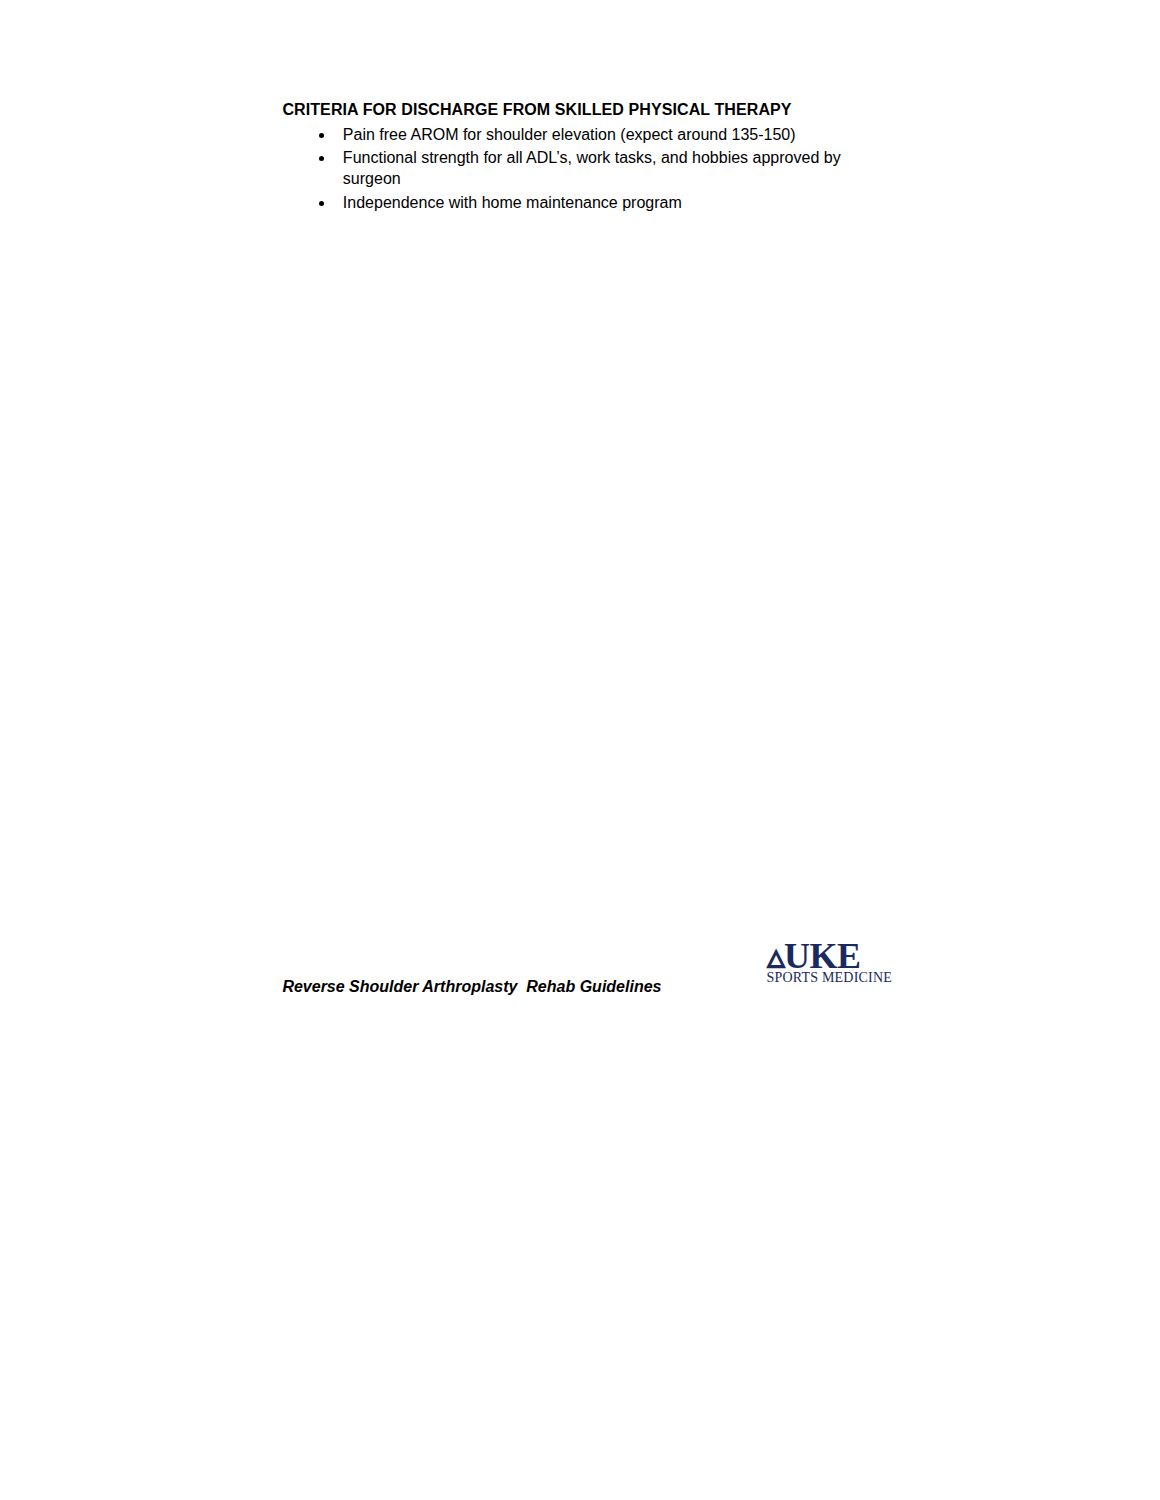CRITERIA FOR DISCHARGE FROM SKILLED PHYSICAL THERAPY
Pain free AROM for shoulder elevation (expect around 135-150)
Functional strength for all ADL’s, work tasks, and hobbies approved by surgeon
Independence with home maintenance program
Reverse Shoulder Arthroplasty Rehab Guidelines
▵UKE SPORTS MEDICINE